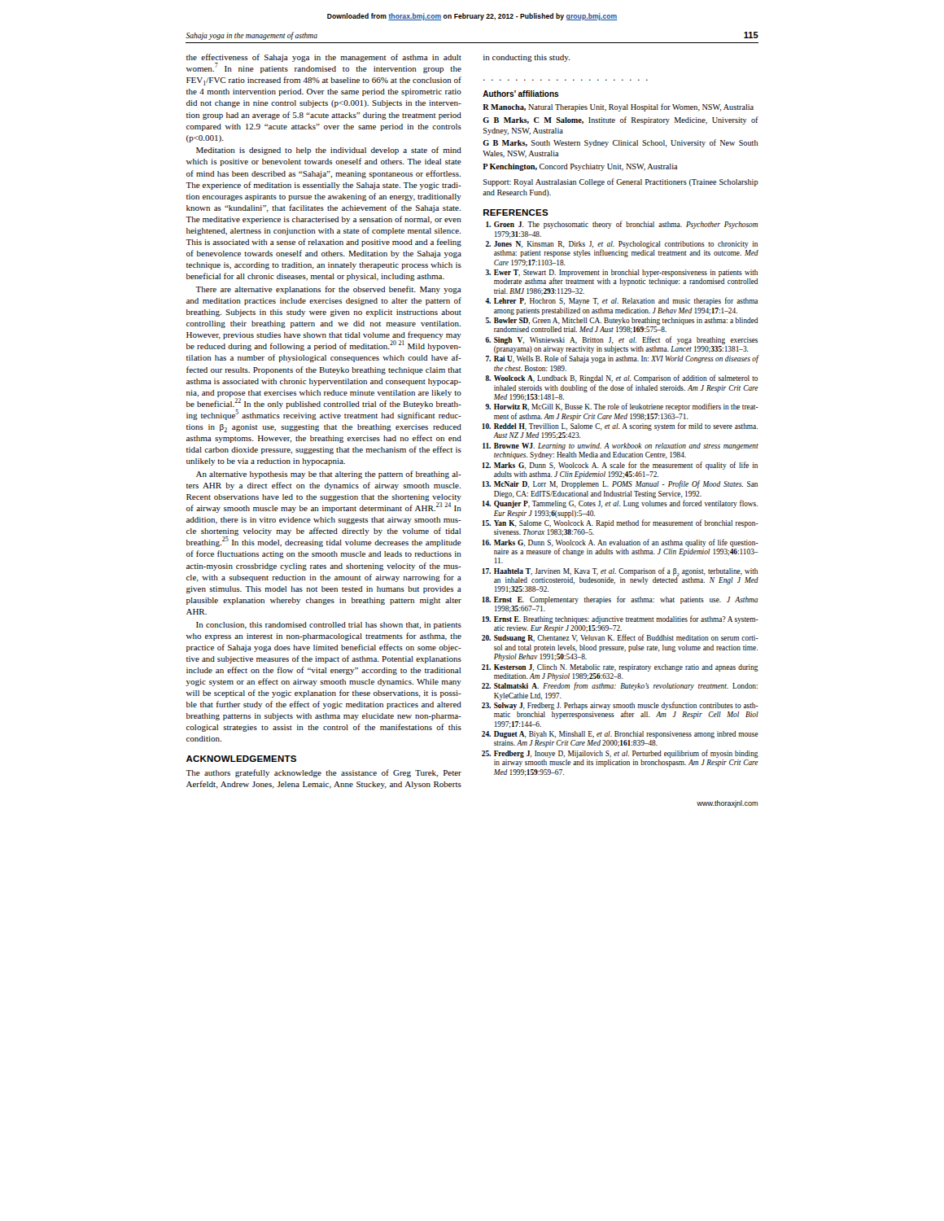Downloaded from thorax.bmj.com on February 22, 2012 - Published by group.bmj.com
Sahaja yoga in the management of asthma
115
the effectiveness of Sahaja yoga in the management of asthma in adult women.7 In nine patients randomised to the intervention group the FEV1/FVC ratio increased from 48% at baseline to 66% at the conclusion of the 4 month intervention period. Over the same period the spirometric ratio did not change in nine control subjects (p<0.001). Subjects in the intervention group had an average of 5.8 “acute attacks” during the treatment period compared with 12.9 “acute attacks” over the same period in the controls (p<0.001).
Meditation is designed to help the individual develop a state of mind which is positive or benevolent towards oneself and others. The ideal state of mind has been described as “Sahaja”, meaning spontaneous or effortless. The experience of meditation is essentially the Sahaja state. The yogic tradition encourages aspirants to pursue the awakening of an energy, traditionally known as “kundalini”, that facilitates the achievement of the Sahaja state. The meditative experience is characterised by a sensation of normal, or even heightened, alertness in conjunction with a state of complete mental silence. This is associated with a sense of relaxation and positive mood and a feeling of benevolence towards oneself and others. Meditation by the Sahaja yoga technique is, according to tradition, an innately therapeutic process which is beneficial for all chronic diseases, mental or physical, including asthma.
There are alternative explanations for the observed benefit. Many yoga and meditation practices include exercises designed to alter the pattern of breathing. Subjects in this study were given no explicit instructions about controlling their breathing pattern and we did not measure ventilation. However, previous studies have shown that tidal volume and frequency may be reduced during and following a period of meditation.20 21 Mild hypoventilation has a number of physiological consequences which could have affected our results. Proponents of the Buteyko breathing technique claim that asthma is associated with chronic hyperventilation and consequent hypocapnia, and propose that exercises which reduce minute ventilation are likely to be beneficial.22 In the only published controlled trial of the Buteyko breathing technique5 asthmatics receiving active treatment had significant reductions in β2 agonist use, suggesting that the breathing exercises reduced asthma symptoms. However, the breathing exercises had no effect on end tidal carbon dioxide pressure, suggesting that the mechanism of the effect is unlikely to be via a reduction in hypocapnia.
An alternative hypothesis may be that altering the pattern of breathing alters AHR by a direct effect on the dynamics of airway smooth muscle. Recent observations have led to the suggestion that the shortening velocity of airway smooth muscle may be an important determinant of AHR.23 24 In addition, there is in vitro evidence which suggests that airway smooth muscle shortening velocity may be affected directly by the volume of tidal breathing.25 In this model, decreasing tidal volume decreases the amplitude of force fluctuations acting on the smooth muscle and leads to reductions in actin-myosin crossbridge cycling rates and shortening velocity of the muscle, with a subsequent reduction in the amount of airway narrowing for a given stimulus. This model has not been tested in humans but provides a plausible explanation whereby changes in breathing pattern might alter AHR.
In conclusion, this randomised controlled trial has shown that, in patients who express an interest in non-pharmacological treatments for asthma, the practice of Sahaja yoga does have limited beneficial effects on some objective and subjective measures of the impact of asthma. Potential explanations include an effect on the flow of “vital energy” according to the traditional yogic system or an effect on airway smooth muscle dynamics. While many will be sceptical of the yogic explanation for these observations, it is possible that further study of the effect of yogic meditation practices and altered breathing patterns in subjects with asthma may elucidate new non-pharmacological strategies to assist in the control of the manifestations of this condition.
ACKNOWLEDGEMENTS
The authors gratefully acknowledge the assistance of Greg Turek, Peter Aerfeldt, Andrew Jones, Jelena Lemaic, Anne Stuckey, and Alyson Roberts in conducting this study.
. . . . . . . . . . . . . . . . . . . . .
Authors’ affiliations
R Manocha, Natural Therapies Unit, Royal Hospital for Women, NSW, Australia
G B Marks, C M Salome, Institute of Respiratory Medicine, University of Sydney, NSW, Australia
G B Marks, South Western Sydney Clinical School, University of New South Wales, NSW, Australia
P Kenchington, Concord Psychiatry Unit, NSW, Australia
Support: Royal Australasian College of General Practitioners (Trainee Scholarship and Research Fund).
REFERENCES
Groen J. The psychosomatic theory of bronchial asthma. Psychother Psychosom 1979;31:38–48.
Jones N, Kinsman R, Dirks J, et al. Psychological contributions to chronicity in asthma: patient response styles influencing medical treatment and its outcome. Med Care 1979;17:1103–18.
Ewer T, Stewart D. Improvement in bronchial hyper-responsiveness in patients with moderate asthma after treatment with a hypnotic technique: a randomised controlled trial. BMJ 1986;293:1129–32.
Lehrer P, Hochron S, Mayne T, et al. Relaxation and music therapies for asthma among patients prestabilized on asthma medication. J Behav Med 1994;17:1–24.
Bowler SD, Green A, Mitchell CA. Buteyko breathing techniques in asthma: a blinded randomised controlled trial. Med J Aust 1998;169:575–8.
Singh V, Wisniewski A, Britton J, et al. Effect of yoga breathing exercises (pranayama) on airway reactivity in subjects with asthma. Lancet 1990;335:1381–3.
Rai U, Wells B. Role of Sahaja yoga in asthma. In: XVI World Congress on diseases of the chest. Boston: 1989.
Woolcock A, Lundback B, Ringdal N, et al. Comparison of addition of salmeterol to inhaled steroids with doubling of the dose of inhaled steroids. Am J Respir Crit Care Med 1996;153:1481–8.
Horwitz R, McGill K, Busse K. The role of leukotriene receptor modifiers in the treatment of asthma. Am J Respir Crit Care Med 1998;157:1363–71.
Reddel H, Trevillion L, Salome C, et al. A scoring system for mild to severe asthma. Aust NZ J Med 1995;25:423.
Browne WJ. Learning to unwind. A workbook on relaxation and stress mangement techniques. Sydney: Health Media and Education Centre, 1984.
Marks G, Dunn S, Woolcock A. A scale for the measurement of quality of life in adults with asthma. J Clin Epidemiol 1992;45:461–72.
McNair D, Lorr M, Dropplemen L. POMS Manual - Profile Of Mood States. San Diego, CA: EdITS/Educational and Industrial Testing Service, 1992.
Quanjer P, Tammeling G, Cotes J, et al. Lung volumes and forced ventilatory flows. Eur Respir J 1993;6(suppl):5–40.
Yan K, Salome C, Woolcock A. Rapid method for measurement of bronchial responsiveness. Thorax 1983;38:760–5.
Marks G, Dunn S, Woolcock A. An evaluation of an asthma quality of life questionnaire as a measure of change in adults with asthma. J Clin Epidemiol 1993;46:1103–11.
Haahtela T, Jarvinen M, Kava T, et al. Comparison of a β2 agonist, terbutaline, with an inhaled corticosteroid, budesonide, in newly detected asthma. N Engl J Med 1991;325:388–92.
Ernst E. Complementary therapies for asthma: what patients use. J Asthma 1998;35:667–71.
Ernst E. Breathing techniques: adjunctive treatment modalities for asthma? A systematic review. Eur Respir J 2000;15:969–72.
Sudsuang R, Chentanez V, Veluvan K. Effect of Buddhist meditation on serum cortisol and total protein levels, blood pressure, pulse rate, lung volume and reaction time. Physiol Behav 1991;50:543–8.
Kesterson J, Clinch N. Metabolic rate, respiratory exchange ratio and apneas during meditation. Am J Physiol 1989;256:632–8.
Stalmatski A. Freedom from asthma: Buteyko’s revolutionary treatment. London: KyleCathie Ltd, 1997.
Solway J, Fredberg J. Perhaps airway smooth muscle dysfunction contributes to asthmatic bronchial hyperresponsiveness after all. Am J Respir Cell Mol Biol 1997;17:144–6.
Duguet A, Biyah K, Minshall E, et al. Bronchial responsiveness among inbred mouse strains. Am J Respir Crit Care Med 2000;161:839–48.
Fredberg J, Inouye D, Mijailovich S, et al. Perturbed equilibrium of myosin binding in airway smooth muscle and its implication in bronchospasm. Am J Respir Crit Care Med 1999;159:959–67.
www.thoraxjnl.com